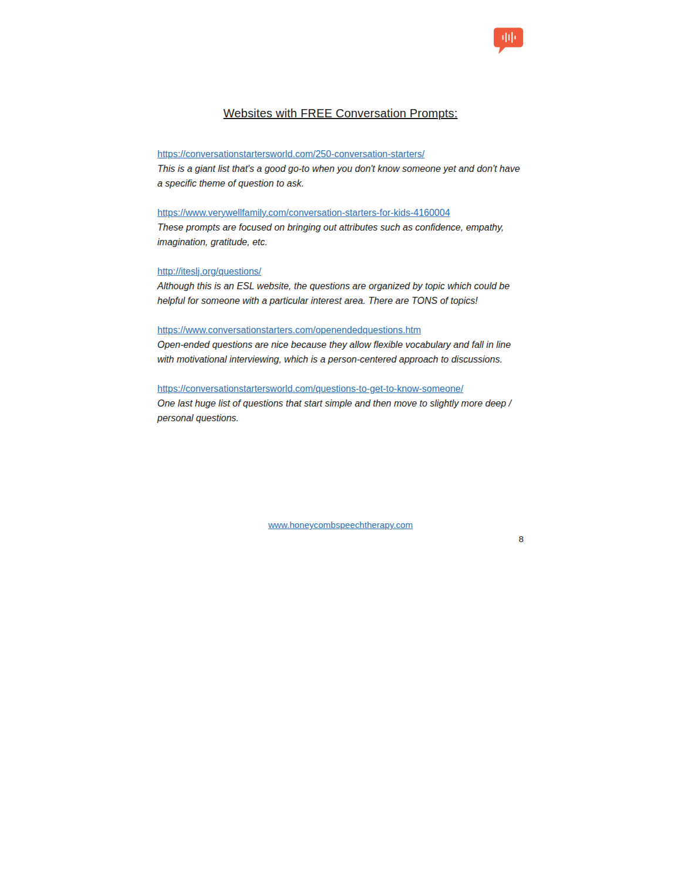Websites with FREE Conversation Prompts:
https://conversationstartersworld.com/250-conversation-starters/
This is a giant list that's a good go-to when you don't know someone yet and don't have a specific theme of question to ask.
https://www.verywellfamily.com/conversation-starters-for-kids-4160004
These prompts are focused on bringing out attributes such as confidence, empathy, imagination, gratitude, etc.
http://iteslj.org/questions/
Although this is an ESL website, the questions are organized by topic which could be helpful for someone with a particular interest area. There are TONS of topics!
https://www.conversationstarters.com/openendedquestions.htm
Open-ended questions are nice because they allow flexible vocabulary and fall in line with motivational interviewing, which is a person-centered approach to discussions.
https://conversationstartersworld.com/questions-to-get-to-know-someone/
One last huge list of questions that start simple and then move to slightly more deep / personal questions.
www.honeycombspeechtherapy.com
8